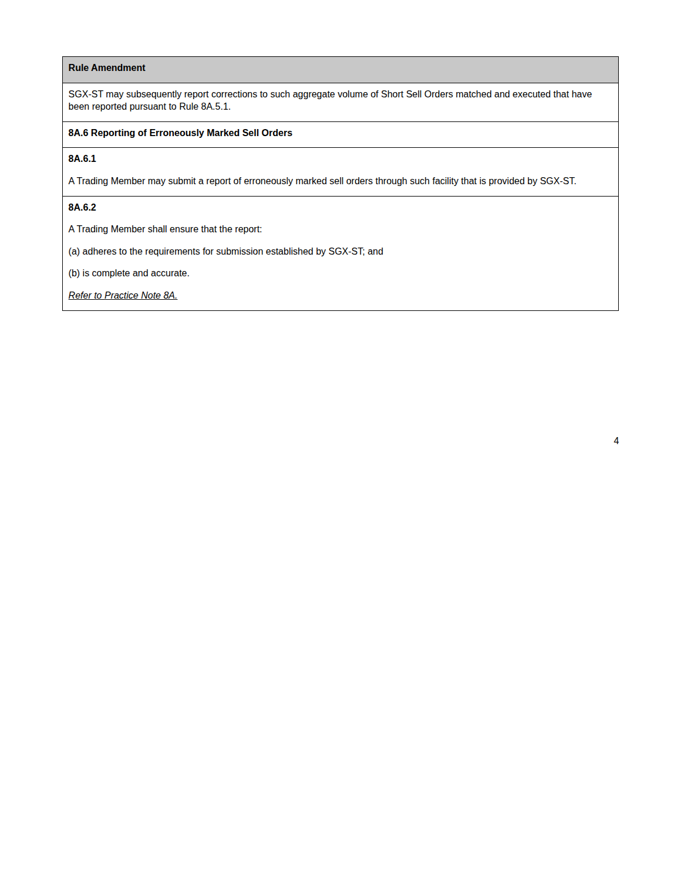| Rule Amendment |
| SGX-ST may subsequently report corrections to such aggregate volume of Short Sell Orders matched and executed that have been reported pursuant to Rule 8A.5.1. |
| 8A.6 Reporting of Erroneously Marked Sell Orders |
| 8A.6.1 A Trading Member may submit a report of erroneously marked sell orders through such facility that is provided by SGX-ST. |
| 8A.6.2 A Trading Member shall ensure that the report: (a) adheres to the requirements for submission established by SGX-ST; and (b) is complete and accurate. Refer to Practice Note 8A. |
4